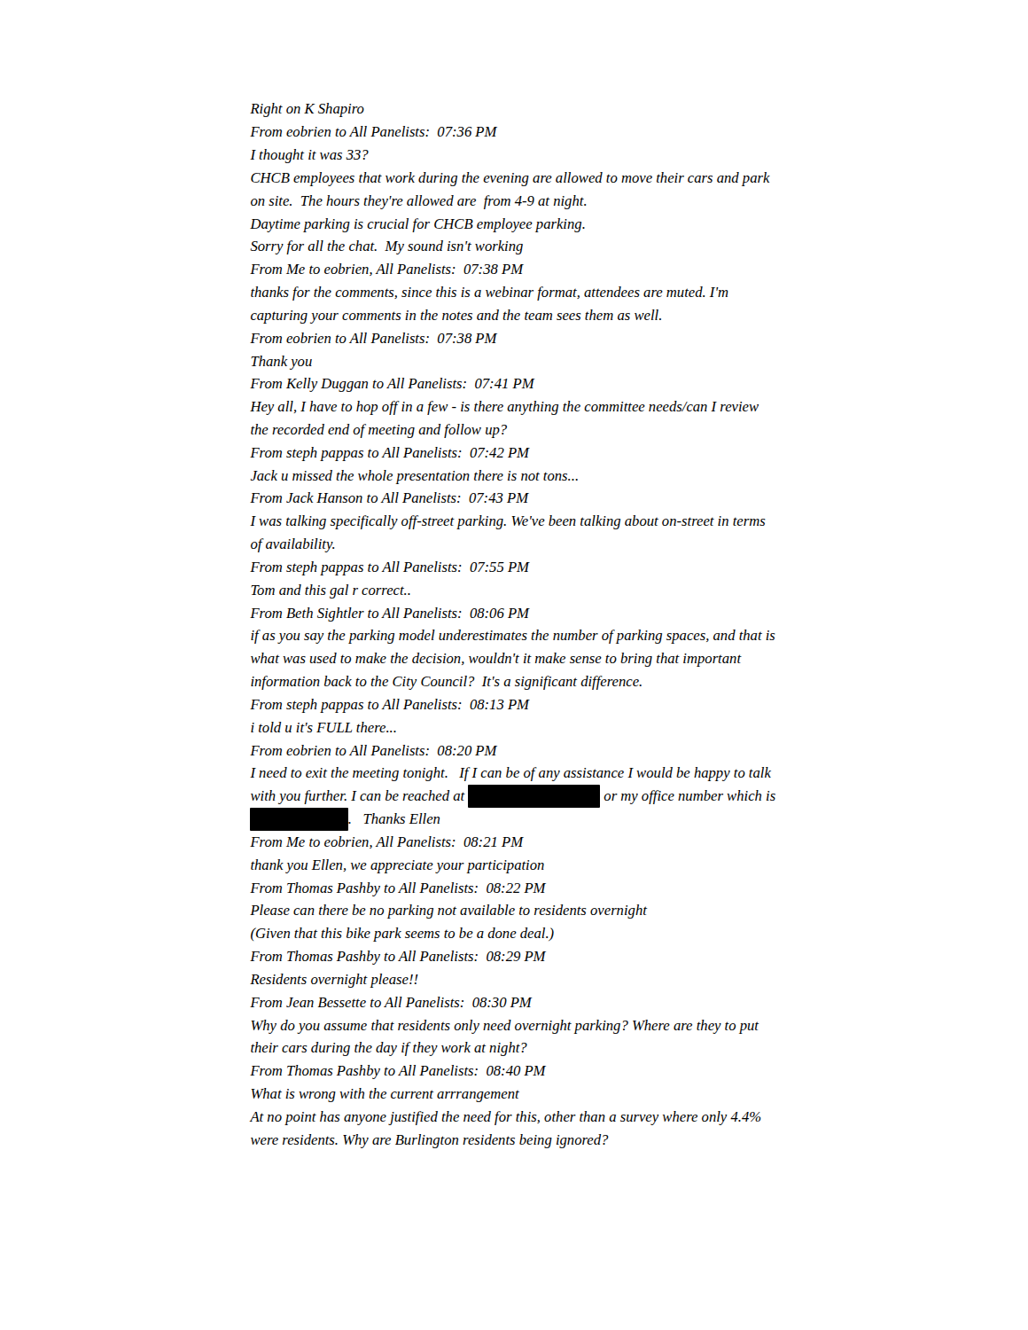Right on K Shapiro
From eobrien to All Panelists: 07:36 PM
I thought it was 33?
CHCB employees that work during the evening are allowed to move their cars and park on site. The hours they're allowed are from 4-9 at night.
Daytime parking is crucial for CHCB employee parking.
Sorry for all the chat. My sound isn't working
From Me to eobrien, All Panelists: 07:38 PM
thanks for the comments, since this is a webinar format, attendees are muted. I'm capturing your comments in the notes and the team sees them as well.
From eobrien to All Panelists: 07:38 PM
Thank you
From Kelly Duggan to All Panelists: 07:41 PM
Hey all, I have to hop off in a few - is there anything the committee needs/can I review the recorded end of meeting and follow up?
From steph pappas to All Panelists: 07:42 PM
Jack u missed the whole presentation there is not tons...
From Jack Hanson to All Panelists: 07:43 PM
I was talking specifically off-street parking. We've been talking about on-street in terms of availability.
From steph pappas to All Panelists: 07:55 PM
Tom and this gal r correct..
From Beth Sightler to All Panelists: 08:06 PM
if as you say the parking model underestimates the number of parking spaces, and that is what was used to make the decision, wouldn't it make sense to bring that important information back to the City Council? It's a significant difference.
From steph pappas to All Panelists: 08:13 PM
i told u it's FULL there...
From eobrien to All Panelists: 08:20 PM
I need to exit the meeting tonight. If I can be of any assistance I would be happy to talk with you further. I can be reached at or my office number which is . Thanks Ellen
From Me to eobrien, All Panelists: 08:21 PM
thank you Ellen, we appreciate your participation
From Thomas Pashby to All Panelists: 08:22 PM
Please can there be no parking not available to residents overnight
(Given that this bike park seems to be a done deal.)
From Thomas Pashby to All Panelists: 08:29 PM
Residents overnight please!!
From Jean Bessette to All Panelists: 08:30 PM
Why do you assume that residents only need overnight parking? Where are they to put their cars during the day if they work at night?
From Thomas Pashby to All Panelists: 08:40 PM
What is wrong with the current arrrangement
At no point has anyone justified the need for this, other than a survey where only 4.4% were residents. Why are Burlington residents being ignored?